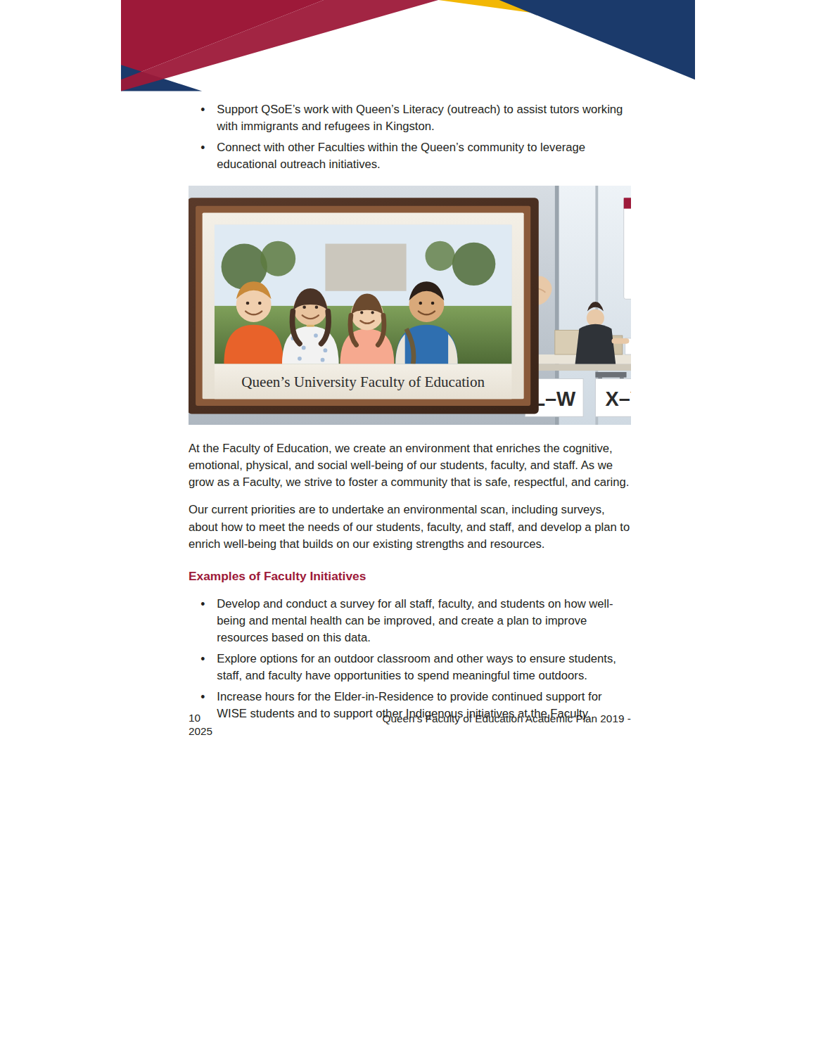Support QSoE’s work with Queen’s Literacy (outreach) to assist tutors working with immigrants and refugees in Kingston.
Connect with other Faculties within the Queen’s community to leverage educational outreach initiatives.
Queen's Welcome Duncan McArthur Hall L–W X–Y Queen’s University Faculty of Education
At the Faculty of Education, we create an environment that enriches the cognitive, emotional, physical, and social well-being of our students, faculty, and staff. As we grow as a Faculty, we strive to foster a community that is safe, respectful, and caring.
Our current priorities are to undertake an environmental scan, including surveys, about how to meet the needs of our students, faculty, and staff, and develop a plan to enrich well-being that builds on our existing strengths and resources.
Examples of Faculty Initiatives
Develop and conduct a survey for all staff, faculty, and students on how well-being and mental health can be improved, and create a plan to improve resources based on this data.
Explore options for an outdoor classroom and other ways to ensure students, staff, and faculty have opportunities to spend meaningful time outdoors.
Increase hours for the Elder-in-Residence to provide continued support for WISE students and to support other Indigenous initiatives at the Faculty.
10 2025
Queen’s Faculty of Education Academic Plan 2019 -